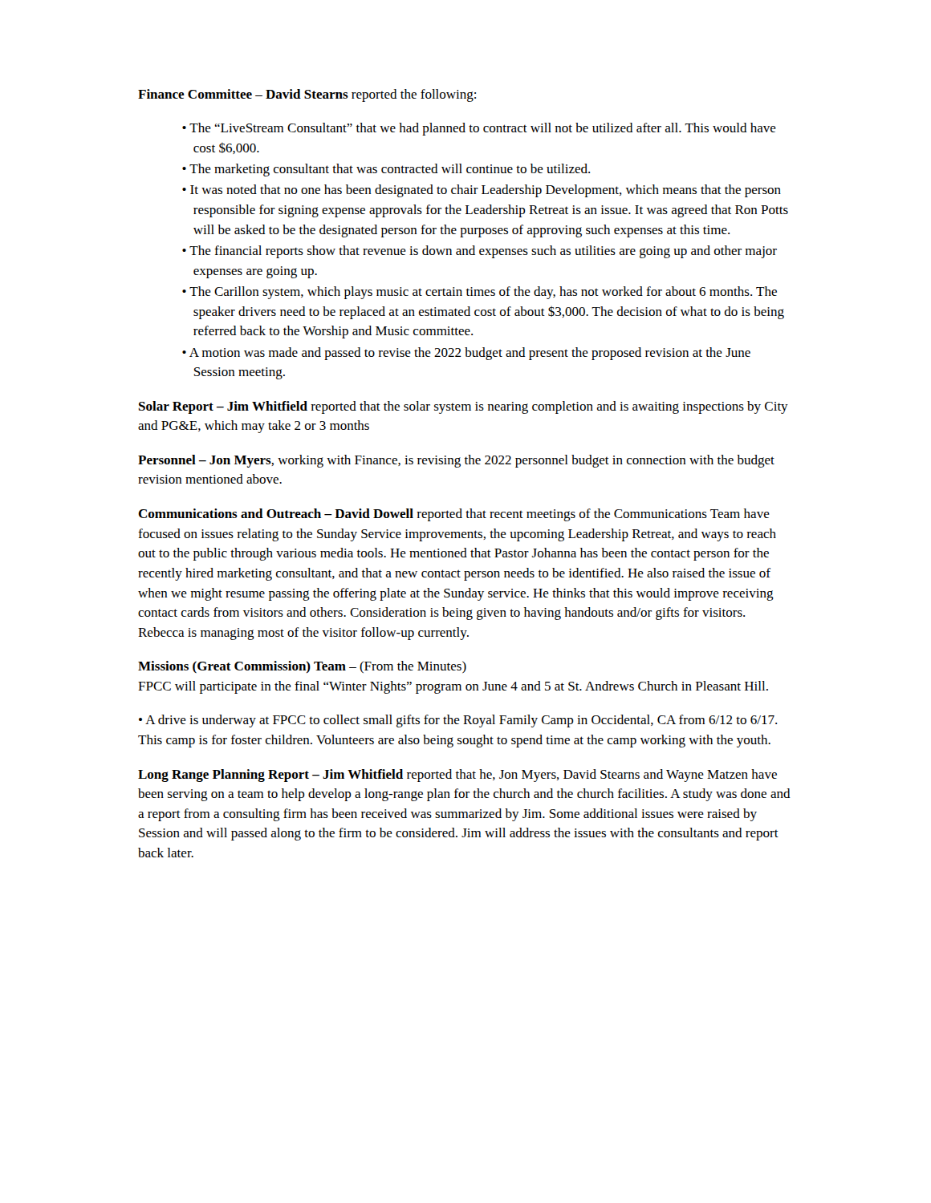Finance Committee – David Stearns reported the following:
• The “LiveStream Consultant” that we had planned to contract will not be utilized after all. This would have cost $6,000.
• The marketing consultant that was contracted will continue to be utilized.
• It was noted that no one has been designated to chair Leadership Development, which means that the person responsible for signing expense approvals for the Leadership Retreat is an issue. It was agreed that Ron Potts will be asked to be the designated person for the purposes of approving such expenses at this time.
• The financial reports show that revenue is down and expenses such as utilities are going up and other major expenses are going up.
• The Carillon system, which plays music at certain times of the day, has not worked for about 6 months. The speaker drivers need to be replaced at an estimated cost of about $3,000. The decision of what to do is being referred back to the Worship and Music committee.
• A motion was made and passed to revise the 2022 budget and present the proposed revision at the June Session meeting.
Solar Report – Jim Whitfield reported that the solar system is nearing completion and is awaiting inspections by City and PG&E, which may take 2 or 3 months
Personnel – Jon Myers, working with Finance, is revising the 2022 personnel budget in connection with the budget revision mentioned above.
Communications and Outreach – David Dowell reported that recent meetings of the Communications Team have focused on issues relating to the Sunday Service improvements, the upcoming Leadership Retreat, and ways to reach out to the public through various media tools. He mentioned that Pastor Johanna has been the contact person for the recently hired marketing consultant, and that a new contact person needs to be identified. He also raised the issue of when we might resume passing the offering plate at the Sunday service. He thinks that this would improve receiving contact cards from visitors and others. Consideration is being given to having handouts and/or gifts for visitors. Rebecca is managing most of the visitor follow-up currently.
Missions (Great Commission) Team – (From the Minutes)
FPCC will participate in the final “Winter Nights” program on June 4 and 5 at St. Andrews Church in Pleasant Hill.
• A drive is underway at FPCC to collect small gifts for the Royal Family Camp in Occidental, CA from 6/12 to 6/17. This camp is for foster children. Volunteers are also being sought to spend time at the camp working with the youth.
Long Range Planning Report – Jim Whitfield reported that he, Jon Myers, David Stearns and Wayne Matzen have been serving on a team to help develop a long-range plan for the church and the church facilities. A study was done and a report from a consulting firm has been received was summarized by Jim. Some additional issues were raised by Session and will passed along to the firm to be considered. Jim will address the issues with the consultants and report back later.